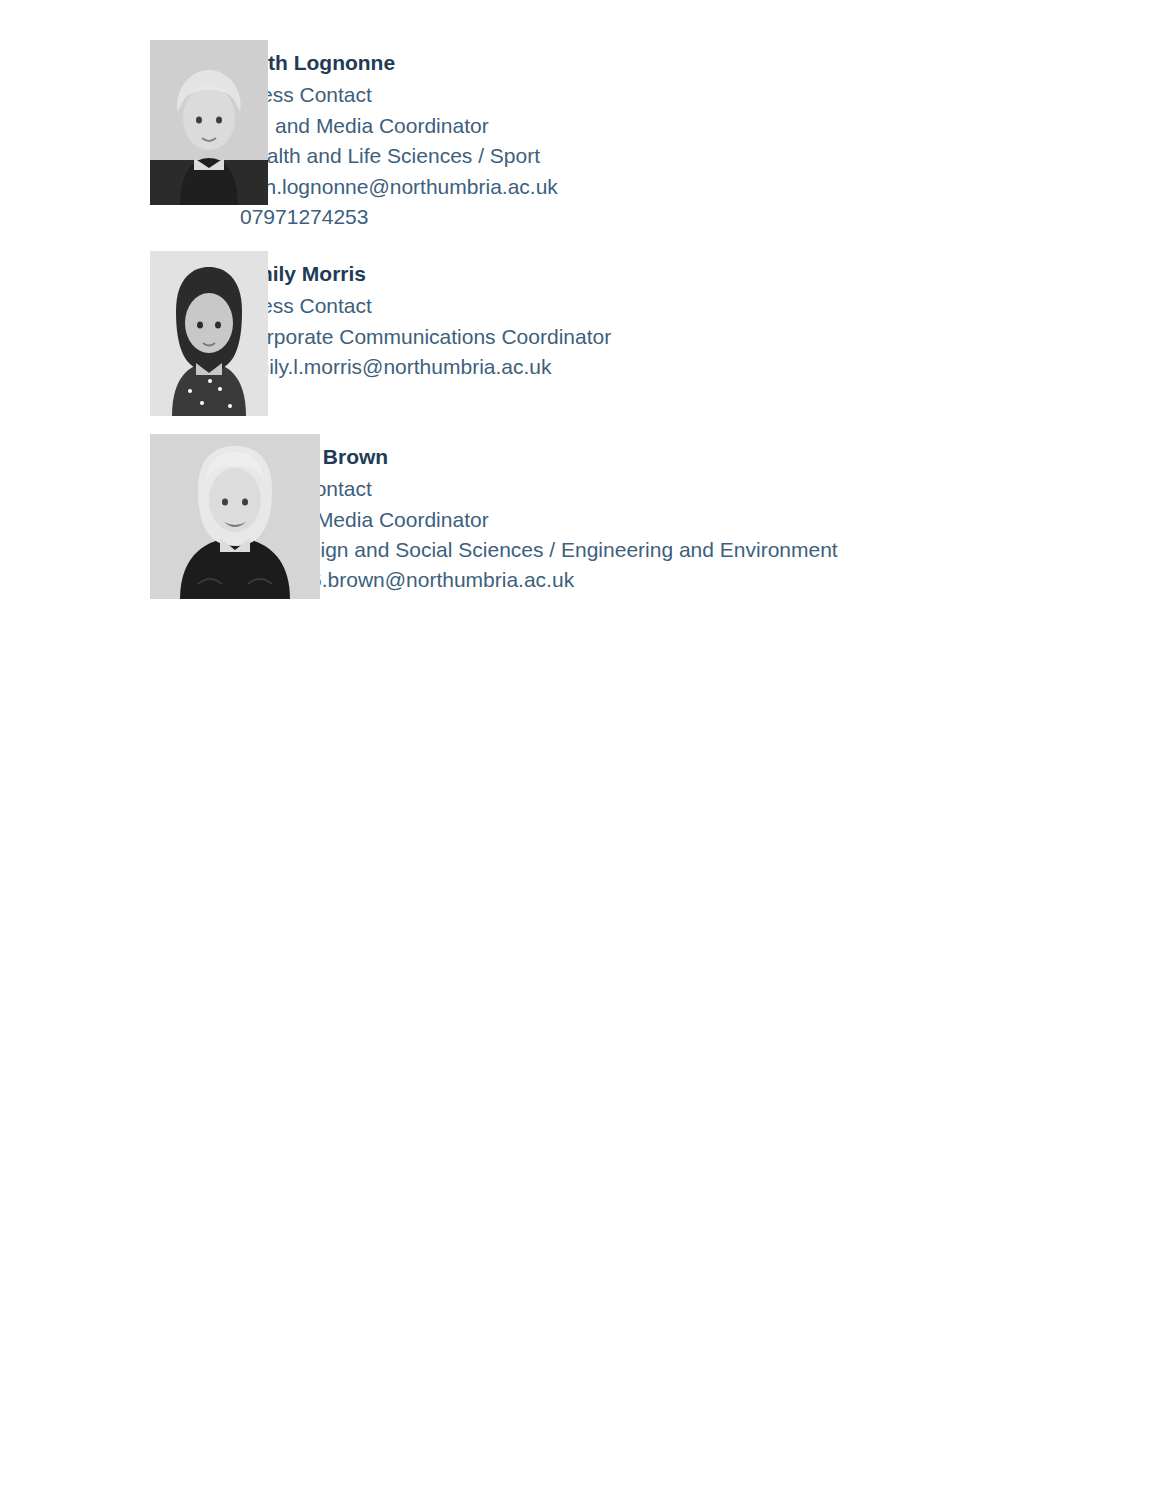Ruth Lognonne
Press Contact
PR and Media Coordinator
Health and Life Sciences / Sport
ruth.lognonne@northumbria.ac.uk
07971274253
Emily Morris
Press Contact
Corporate Communications Coordinator
emily.l.morris@northumbria.ac.uk
Gemma Brown
Press Contact
PR and Media Coordinator
Arts Design and Social Sciences / Engineering and Environment
gemma6.brown@northumbria.ac.uk